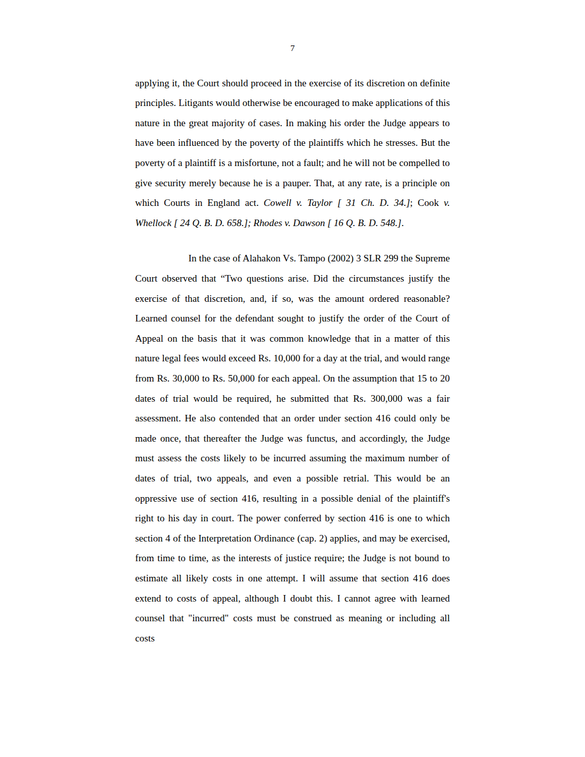7
applying it, the Court should proceed in the exercise of its discretion on definite principles. Litigants would otherwise be encouraged to make applications of this nature in the great majority of cases. In making his order the Judge appears to have been influenced by the poverty of the plaintiffs which he stresses. But the poverty of a plaintiff is a misfortune, not a fault; and he will not be compelled to give security merely because he is a pauper. That, at any rate, is a principle on which Courts in England act. Cowell v. Taylor [ 31 Ch. D. 34.]; Cook v. Whellock [ 24 Q. B. D. 658.]; Rhodes v. Dawson [ 16 Q. B. D. 548.].
In the case of Alahakon Vs. Tampo (2002) 3 SLR 299 the Supreme Court observed that “Two questions arise. Did the circumstances justify the exercise of that discretion, and, if so, was the amount ordered reasonable? Learned counsel for the defendant sought to justify the order of the Court of Appeal on the basis that it was common knowledge that in a matter of this nature legal fees would exceed Rs. 10,000 for a day at the trial, and would range from Rs. 30,000 to Rs. 50,000 for each appeal. On the assumption that 15 to 20 dates of trial would be required, he submitted that Rs. 300,000 was a fair assessment. He also contended that an order under section 416 could only be made once, that thereafter the Judge was functus, and accordingly, the Judge must assess the costs likely to be incurred assuming the maximum number of dates of trial, two appeals, and even a possible retrial. This would be an oppressive use of section 416, resulting in a possible denial of the plaintiff's right to his day in court. The power conferred by section 416 is one to which section 4 of the Interpretation Ordinance (cap. 2) applies, and may be exercised, from time to time, as the interests of justice require; the Judge is not bound to estimate all likely costs in one attempt. I will assume that section 416 does extend to costs of appeal, although I doubt this. I cannot agree with learned counsel that "incurred" costs must be construed as meaning or including all costs